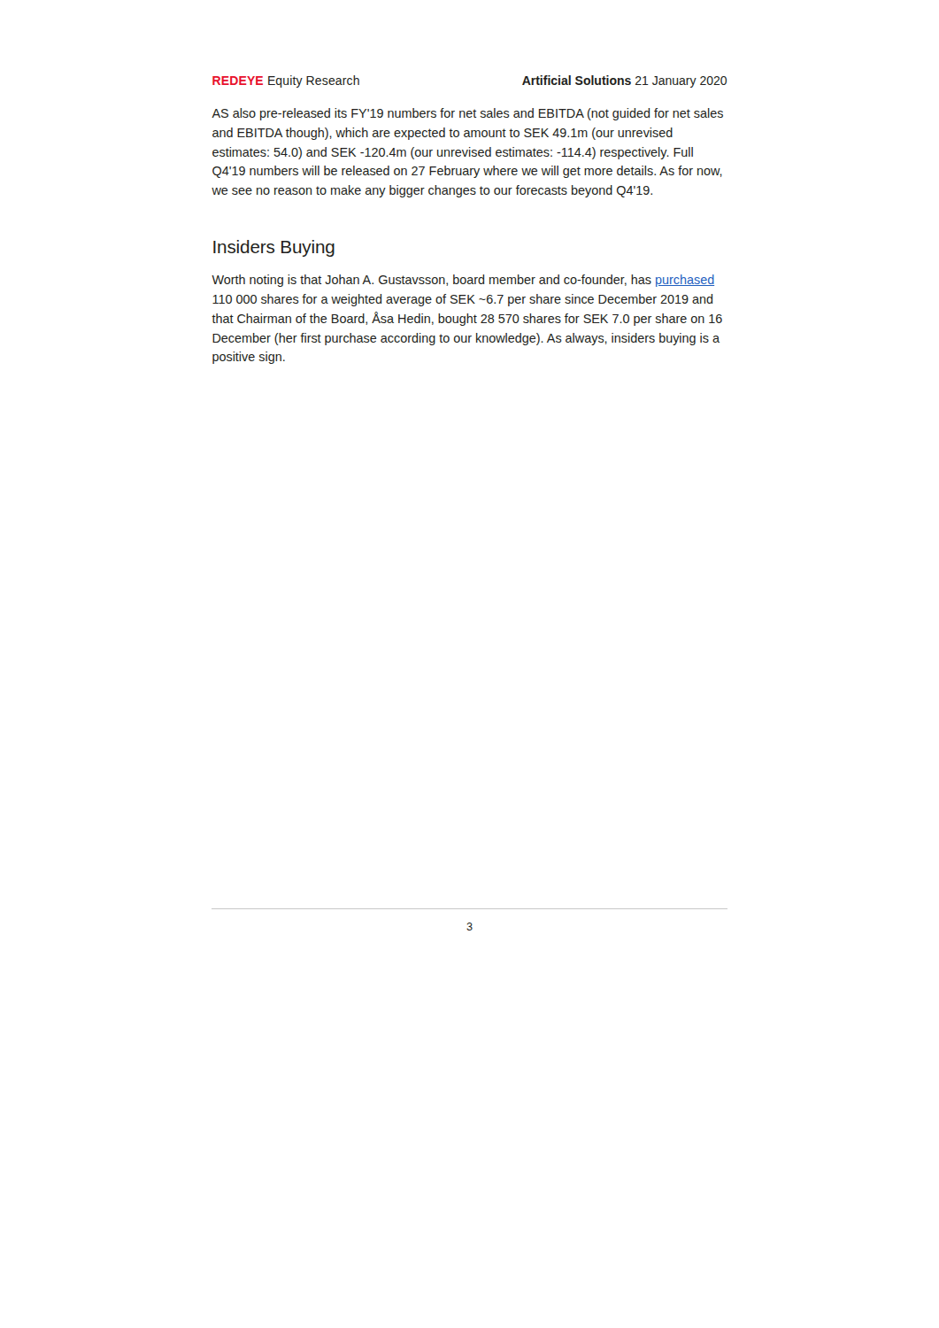REDEYE Equity Research
Artificial Solutions 21 January 2020
AS also pre-released its FY'19 numbers for net sales and EBITDA (not guided for net sales and EBITDA though), which are expected to amount to SEK 49.1m (our unrevised estimates: 54.0) and SEK -120.4m (our unrevised estimates: -114.4) respectively. Full Q4'19 numbers will be released on 27 February where we will get more details. As for now, we see no reason to make any bigger changes to our forecasts beyond Q4'19.
Insiders Buying
Worth noting is that Johan A. Gustavsson, board member and co-founder, has purchased 110 000 shares for a weighted average of SEK ~6.7 per share since December 2019 and that Chairman of the Board, Åsa Hedin, bought 28 570 shares for SEK 7.0 per share on 16 December (her first purchase according to our knowledge). As always, insiders buying is a positive sign.
3